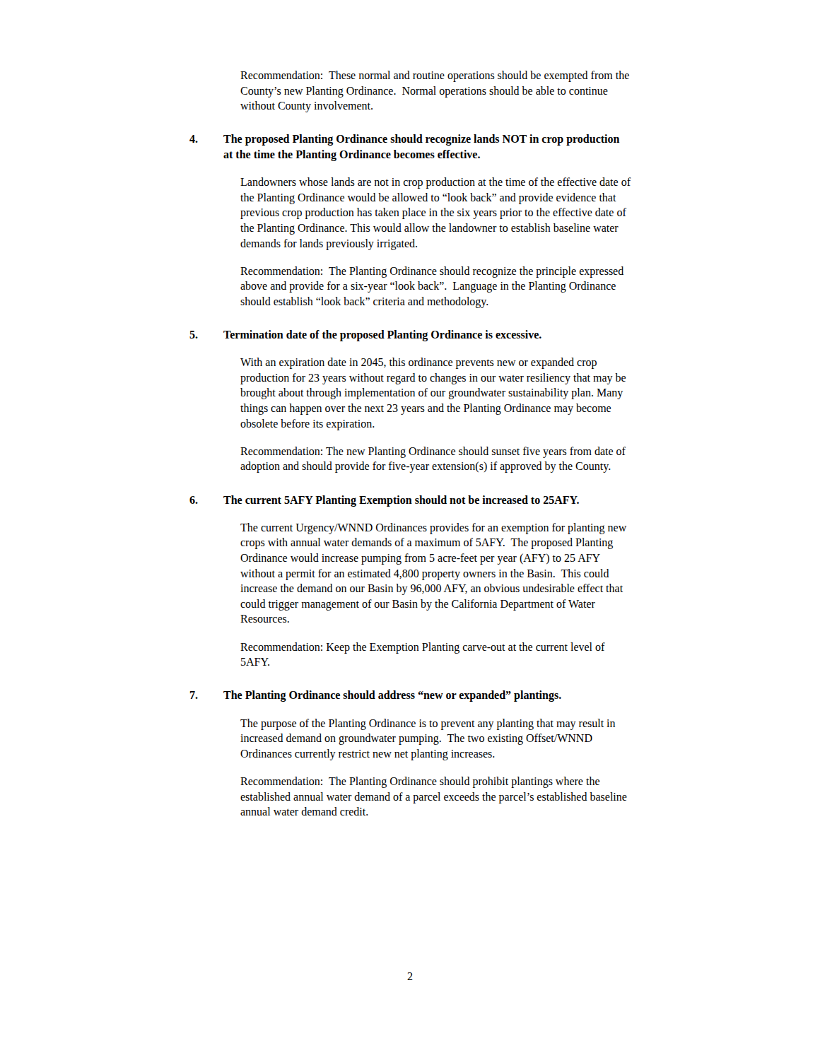Recommendation: These normal and routine operations should be exempted from the County’s new Planting Ordinance. Normal operations should be able to continue without County involvement.
4.
The proposed Planting Ordinance should recognize lands NOT in crop production at the time the Planting Ordinance becomes effective.
Landowners whose lands are not in crop production at the time of the effective date of the Planting Ordinance would be allowed to “look back” and provide evidence that previous crop production has taken place in the six years prior to the effective date of the Planting Ordinance. This would allow the landowner to establish baseline water demands for lands previously irrigated.
Recommendation: The Planting Ordinance should recognize the principle expressed above and provide for a six-year “look back”. Language in the Planting Ordinance should establish “look back” criteria and methodology.
5.
Termination date of the proposed Planting Ordinance is excessive.
With an expiration date in 2045, this ordinance prevents new or expanded crop production for 23 years without regard to changes in our water resiliency that may be brought about through implementation of our groundwater sustainability plan. Many things can happen over the next 23 years and the Planting Ordinance may become obsolete before its expiration.
Recommendation: The new Planting Ordinance should sunset five years from date of adoption and should provide for five-year extension(s) if approved by the County.
6.
The current 5AFY Planting Exemption should not be increased to 25AFY.
The current Urgency/WNND Ordinances provides for an exemption for planting new crops with annual water demands of a maximum of 5AFY. The proposed Planting Ordinance would increase pumping from 5 acre-feet per year (AFY) to 25 AFY without a permit for an estimated 4,800 property owners in the Basin. This could increase the demand on our Basin by 96,000 AFY, an obvious undesirable effect that could trigger management of our Basin by the California Department of Water Resources.
Recommendation: Keep the Exemption Planting carve-out at the current level of 5AFY.
7.
The Planting Ordinance should address “new or expanded” plantings.
The purpose of the Planting Ordinance is to prevent any planting that may result in increased demand on groundwater pumping. The two existing Offset/WNND Ordinances currently restrict new net planting increases.
Recommendation: The Planting Ordinance should prohibit plantings where the established annual water demand of a parcel exceeds the parcel’s established baseline annual water demand credit.
2